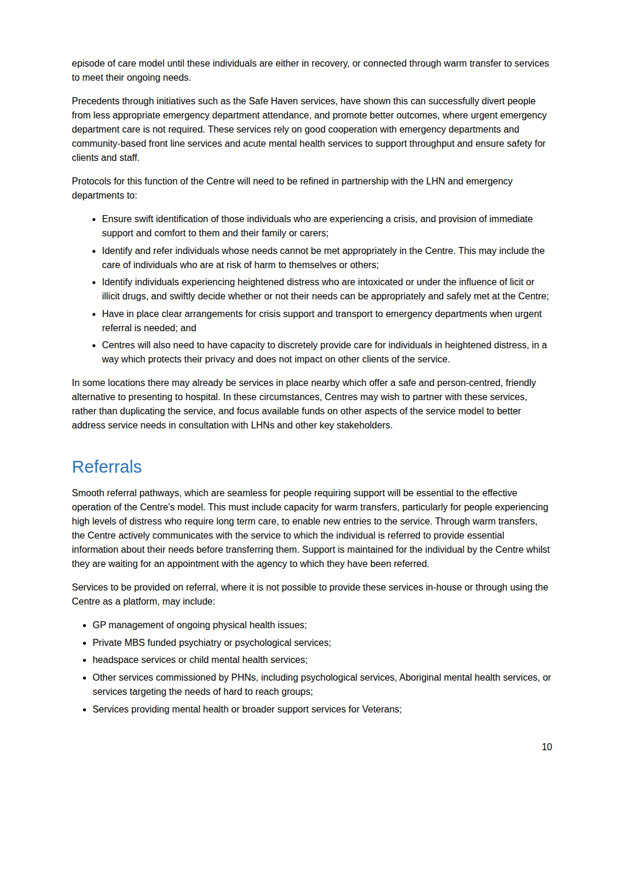episode of care model until these individuals are either in recovery, or connected through warm transfer to services to meet their ongoing needs.
Precedents through initiatives such as the Safe Haven services, have shown this can successfully divert people from less appropriate emergency department attendance, and promote better outcomes, where urgent emergency department care is not required. These services rely on good cooperation with emergency departments and community-based front line services and acute mental health services to support throughput and ensure safety for clients and staff.
Protocols for this function of the Centre will need to be refined in partnership with the LHN and emergency departments to:
Ensure swift identification of those individuals who are experiencing a crisis, and provision of immediate support and comfort to them and their family or carers;
Identify and refer individuals whose needs cannot be met appropriately in the Centre. This may include the care of individuals who are at risk of harm to themselves or others;
Identify individuals experiencing heightened distress who are intoxicated or under the influence of licit or illicit drugs, and swiftly decide whether or not their needs can be appropriately and safely met at the Centre;
Have in place clear arrangements for crisis support and transport to emergency departments when urgent referral is needed; and
Centres will also need to have capacity to discretely provide care for individuals in heightened distress, in a way which protects their privacy and does not impact on other clients of the service.
In some locations there may already be services in place nearby which offer a safe and person-centred, friendly alternative to presenting to hospital. In these circumstances, Centres may wish to partner with these services, rather than duplicating the service, and focus available funds on other aspects of the service model to better address service needs in consultation with LHNs and other key stakeholders.
Referrals
Smooth referral pathways, which are seamless for people requiring support will be essential to the effective operation of the Centre's model. This must include capacity for warm transfers, particularly for people experiencing high levels of distress who require long term care, to enable new entries to the service. Through warm transfers, the Centre actively communicates with the service to which the individual is referred to provide essential information about their needs before transferring them. Support is maintained for the individual by the Centre whilst they are waiting for an appointment with the agency to which they have been referred.
Services to be provided on referral, where it is not possible to provide these services in-house or through using the Centre as a platform, may include:
GP management of ongoing physical health issues;
Private MBS funded psychiatry or psychological services;
headspace services or child mental health services;
Other services commissioned by PHNs, including psychological services, Aboriginal mental health services, or services targeting the needs of hard to reach groups;
Services providing mental health or broader support services for Veterans;
10